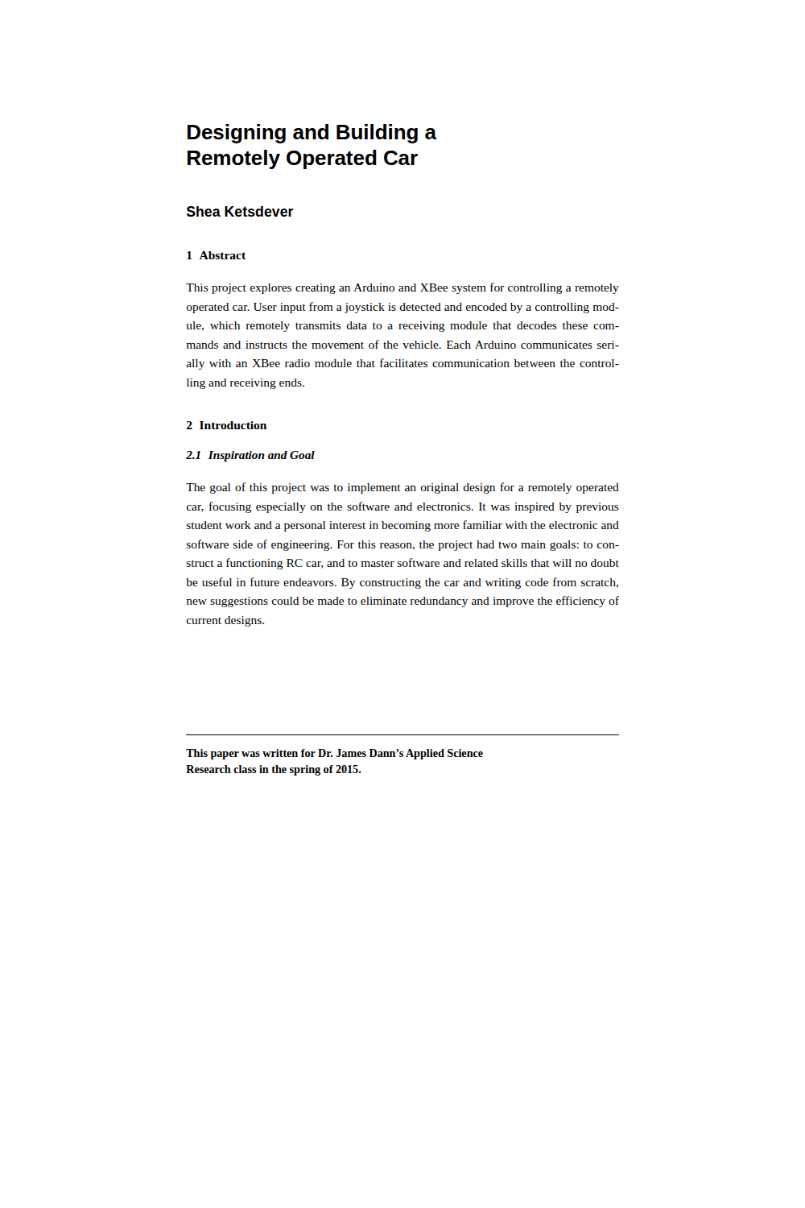Designing and Building a
Remotely Operated Car
Shea Ketsdever
1 Abstract
This project explores creating an Arduino and XBee system for controlling a remotely operated car. User input from a joystick is detected and encoded by a controlling module, which remotely transmits data to a receiving module that decodes these commands and instructs the movement of the vehicle. Each Arduino communicates serially with an XBee radio module that facilitates communication between the controlling and receiving ends.
2 Introduction
2.1 Inspiration and Goal
The goal of this project was to implement an original design for a remotely operated car, focusing especially on the software and electronics. It was inspired by previous student work and a personal interest in becoming more familiar with the electronic and software side of engineering. For this reason, the project had two main goals: to construct a functioning RC car, and to master software and related skills that will no doubt be useful in future endeavors. By constructing the car and writing code from scratch, new suggestions could be made to eliminate redundancy and improve the efficiency of current designs.
This paper was written for Dr. James Dann’s Applied Science
Research class in the spring of 2015.